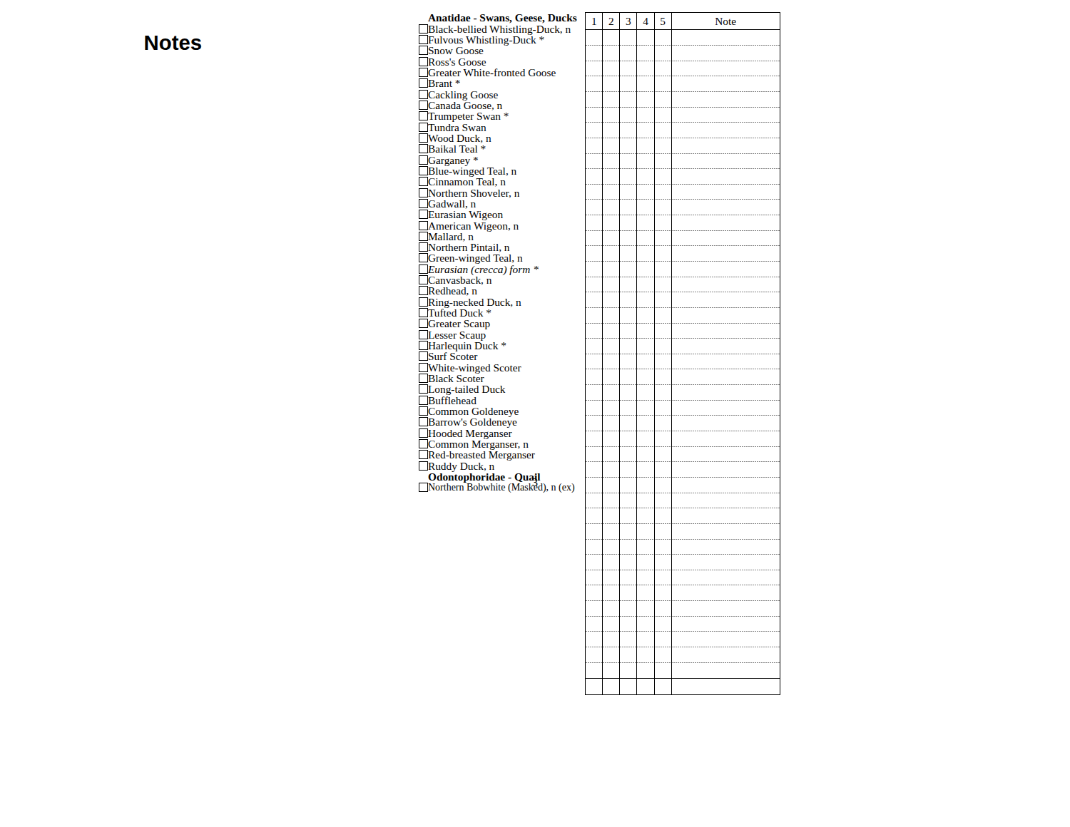Notes
| | Anatidae - Swans, Geese, Ducks |
| | Black-bellied Whistling-Duck, n |
| | Fulvous Whistling-Duck * |
| | Snow Goose |
| | Ross's Goose |
| | Greater White-fronted Goose |
| | Brant * |
| | Cackling Goose |
| | Canada Goose, n |
| | Trumpeter Swan * |
| | Tundra Swan |
| | Wood Duck, n |
| | Baikal Teal * |
| | Garganey * |
| | Blue-winged Teal, n |
| | Cinnamon Teal, n |
| | Northern Shoveler, n |
| | Gadwall, n |
| | Eurasian Wigeon |
| | American Wigeon, n |
| | Mallard, n |
| | Northern Pintail, n |
| | Green-winged Teal, n |
| | Eurasian (crecca) form * |
| | Canvasback, n |
| | Redhead, n |
| | Ring-necked Duck, n |
| | Tufted Duck * |
| | Greater Scaup |
| | Lesser Scaup |
| | Harlequin Duck * |
| | Surf Scoter |
| | White-winged Scoter |
| | Black Scoter |
| | Long-tailed Duck |
| | Bufflehead |
| | Common Goldeneye |
| | Barrow's Goldeneye |
| | Hooded Merganser |
| | Common Merganser, n |
| | Red-breasted Merganser |
| | Ruddy Duck, n |
| | Odontophoridae - Quail |
| | Northern Bobwhite (Masked), n (ex) |
| 1 | 2 | 3 | 4 | 5 | Note |
| --- | --- | --- | --- | --- | --- |
3